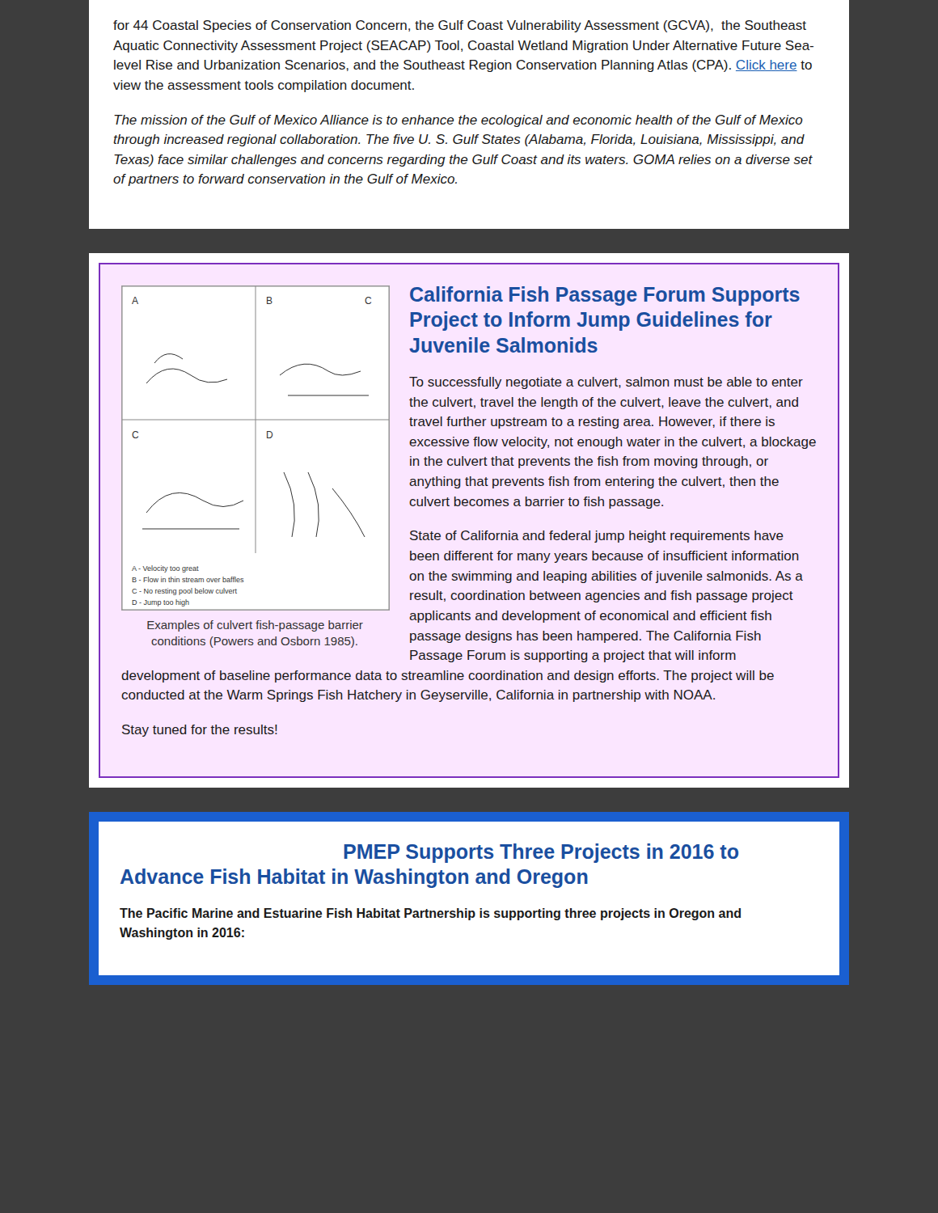for 44 Coastal Species of Conservation Concern, the Gulf Coast Vulnerability Assessment (GCVA), the Southeast Aquatic Connectivity Assessment Project (SEACAP) Tool, Coastal Wetland Migration Under Alternative Future Sea-level Rise and Urbanization Scenarios, and the Southeast Region Conservation Planning Atlas (CPA). Click here to view the assessment tools compilation document.
The mission of the Gulf of Mexico Alliance is to enhance the ecological and economic health of the Gulf of Mexico through increased regional collaboration. The five U. S. Gulf States (Alabama, Florida, Louisiana, Mississippi, and Texas) face similar challenges and concerns regarding the Gulf Coast and its waters. GOMA relies on a diverse set of partners to forward conservation in the Gulf of Mexico.
Examples of culvert fish-passage barrier conditions (Powers and Osborn 1985).
California Fish Passage Forum Supports Project to Inform Jump Guidelines for Juvenile Salmonids
To successfully negotiate a culvert, salmon must be able to enter the culvert, travel the length of the culvert, leave the culvert, and travel further upstream to a resting area. However, if there is excessive flow velocity, not enough water in the culvert, a blockage in the culvert that prevents the fish from moving through, or anything that prevents fish from entering the culvert, then the culvert becomes a barrier to fish passage.
State of California and federal jump height requirements have been different for many years because of insufficient information on the swimming and leaping abilities of juvenile salmonids. As a result, coordination between agencies and fish passage project applicants and development of economical and efficient fish passage designs has been hampered. The California Fish Passage Forum is supporting a project that will inform development of baseline performance data to streamline coordination and design efforts. The project will be conducted at the Warm Springs Fish Hatchery in Geyserville, California in partnership with NOAA.
Stay tuned for the results!
PMEP Supports Three Projects in 2016 to Advance Fish Habitat in Washington and Oregon
The Pacific Marine and Estuarine Fish Habitat Partnership is supporting three projects in Oregon and Washington in 2016: